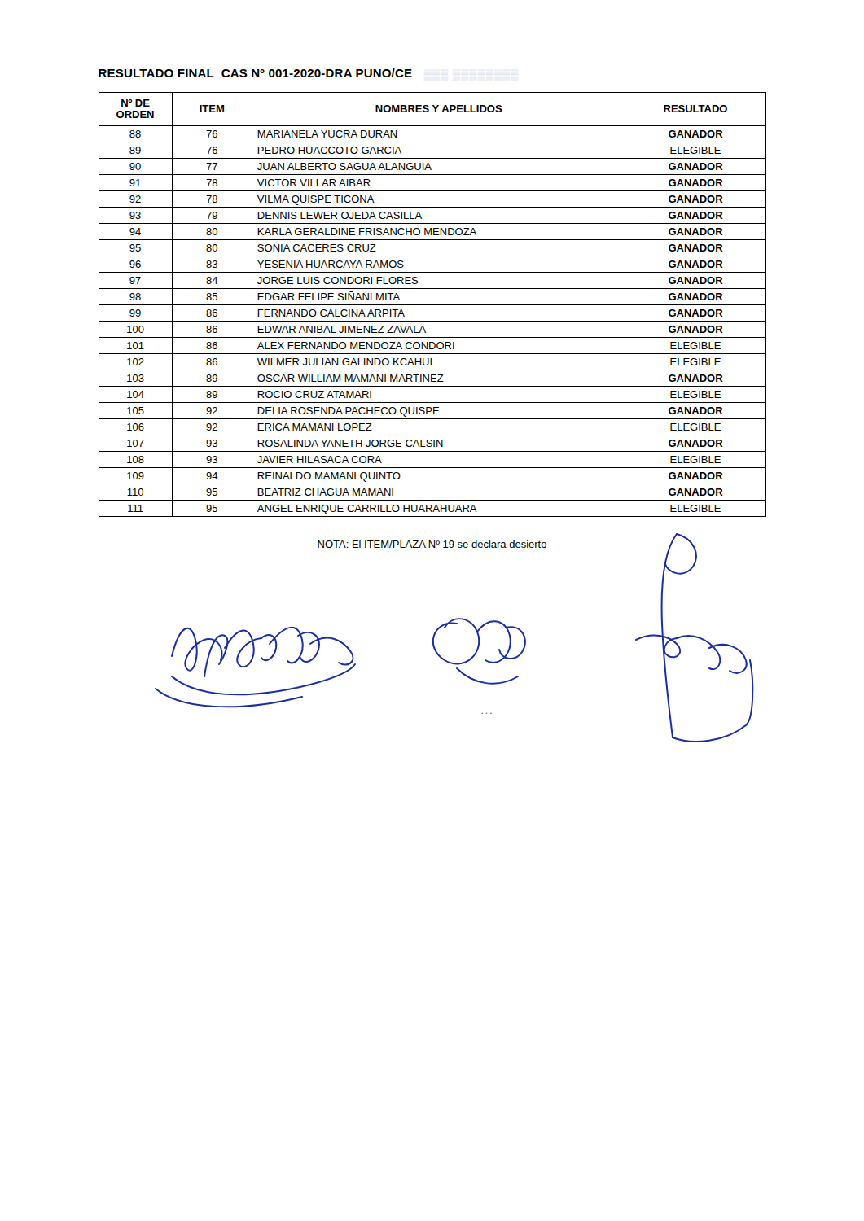·
RESULTADO FINAL CAS Nº 001-2020-DRA PUNO/CE ▒▒▒ ▒▒▒▒▒▒▒▒
| Nº DE ORDEN | ITEM | NOMBRES Y APELLIDOS | RESULTADO |
| --- | --- | --- | --- |
| 88 | 76 | MARIANELA YUCRA DURAN | GANADOR |
| 89 | 76 | PEDRO HUACCOTO GARCIA | ELEGIBLE |
| 90 | 77 | JUAN ALBERTO SAGUA ALANGUIA | GANADOR |
| 91 | 78 | VICTOR VILLAR AIBAR | GANADOR |
| 92 | 78 | VILMA QUISPE TICONA | GANADOR |
| 93 | 79 | DENNIS LEWER OJEDA CASILLA | GANADOR |
| 94 | 80 | KARLA GERALDINE FRISANCHO MENDOZA | GANADOR |
| 95 | 80 | SONIA CACERES CRUZ | GANADOR |
| 96 | 83 | YESENIA HUARCAYA RAMOS | GANADOR |
| 97 | 84 | JORGE LUIS CONDORI FLORES | GANADOR |
| 98 | 85 | EDGAR FELIPE SIÑANI MITA | GANADOR |
| 99 | 86 | FERNANDO CALCINA ARPITA | GANADOR |
| 100 | 86 | EDWAR ANIBAL JIMENEZ ZAVALA | GANADOR |
| 101 | 86 | ALEX FERNANDO MENDOZA CONDORI | ELEGIBLE |
| 102 | 86 | WILMER JULIAN GALINDO KCAHUI | ELEGIBLE |
| 103 | 89 | OSCAR WILLIAM MAMANI MARTINEZ | GANADOR |
| 104 | 89 | ROCIO CRUZ ATAMARI | ELEGIBLE |
| 105 | 92 | DELIA ROSENDA PACHECO QUISPE | GANADOR |
| 106 | 92 | ERICA MAMANI LOPEZ | ELEGIBLE |
| 107 | 93 | ROSALINDA YANETH JORGE CALSIN | GANADOR |
| 108 | 93 | JAVIER HILASACA CORA | ELEGIBLE |
| 109 | 94 | REINALDO MAMANI QUINTO | GANADOR |
| 110 | 95 | BEATRIZ CHAGUA MAMANI | GANADOR |
| 111 | 95 | ANGEL ENRIQUE CARRILLO HUARAHUARA | ELEGIBLE |
NOTA: El ITEM/PLAZA Nº 19 se declara desierto
...